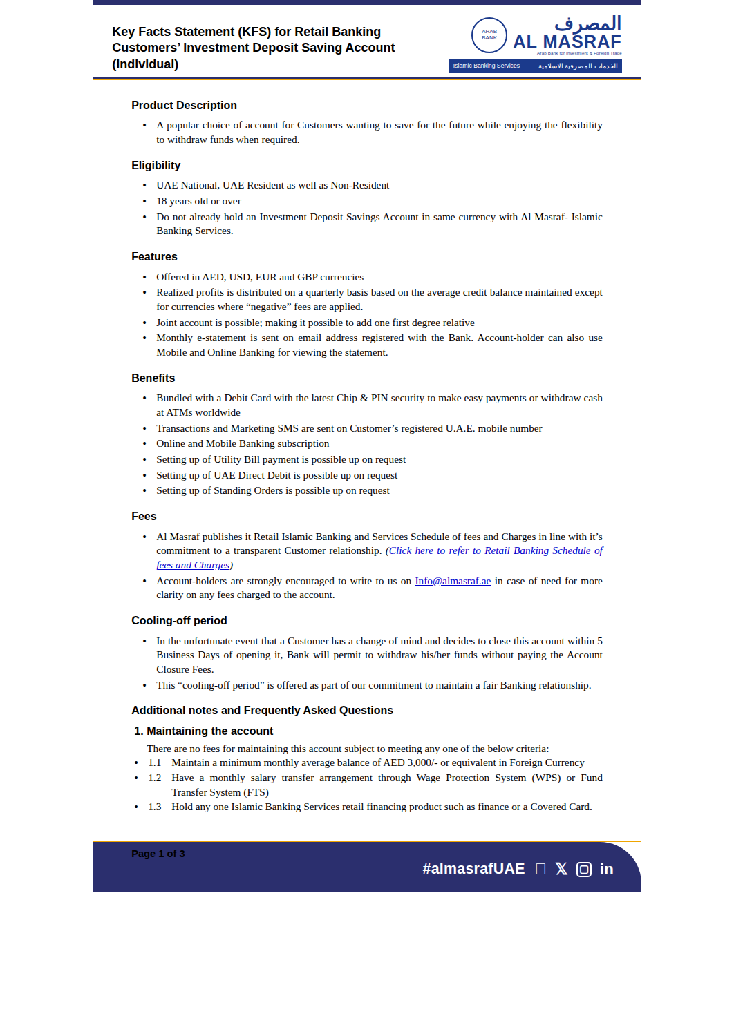Key Facts Statement (KFS) for Retail Banking Customers’ Investment Deposit Saving Account (Individual)
ARAB
BANK
المصرف
AL MASRAF
Arab Bank for Investment & Foreign Trade
Islamic Banking Services الخدمات المصرفية الاسلامية
Product Description
A popular choice of account for Customers wanting to save for the future while enjoying the flexibility to withdraw funds when required.
Eligibility
UAE National, UAE Resident as well as Non-Resident
18 years old or over
Do not already hold an Investment Deposit Savings Account in same currency with Al Masraf- Islamic Banking Services.
Features
Offered in AED, USD, EUR and GBP currencies
Realized profits is distributed on a quarterly basis based on the average credit balance maintained except for currencies where “negative” fees are applied.
Joint account is possible; making it possible to add one first degree relative
Monthly e-statement is sent on email address registered with the Bank. Account-holder can also use Mobile and Online Banking for viewing the statement.
Benefits
Bundled with a Debit Card with the latest Chip & PIN security to make easy payments or withdraw cash at ATMs worldwide
Transactions and Marketing SMS are sent on Customer’s registered U.A.E. mobile number
Online and Mobile Banking subscription
Setting up of Utility Bill payment is possible up on request
Setting up of UAE Direct Debit is possible up on request
Setting up of Standing Orders is possible up on request
Fees
Al Masraf publishes it Retail Islamic Banking and Services Schedule of fees and Charges in line with it’s commitment to a transparent Customer relationship. (Click here to refer to Retail Banking Schedule of fees and Charges)
Account-holders are strongly encouraged to write to us on Info@almasraf.ae in case of need for more clarity on any fees charged to the account.
Cooling-off period
In the unfortunate event that a Customer has a change of mind and decides to close this account within 5 Business Days of opening it, Bank will permit to withdraw his/her funds without paying the Account Closure Fees.
This “cooling-off period” is offered as part of our commitment to maintain a fair Banking relationship.
Additional notes and Frequently Asked Questions
Maintaining the account
There are no fees for maintaining this account subject to meeting any one of the below criteria:
1.1 Maintain a minimum monthly average balance of AED 3,000/- or equivalent in Foreign Currency
1.2 Have a monthly salary transfer arrangement through Wage Protection System (WPS) or Fund Transfer System (FTS)
1.3 Hold any one Islamic Banking Services retail financing product such as finance or a Covered Card.
Page 1 of 3
#almasrafUAE  𝕏 ▢ in